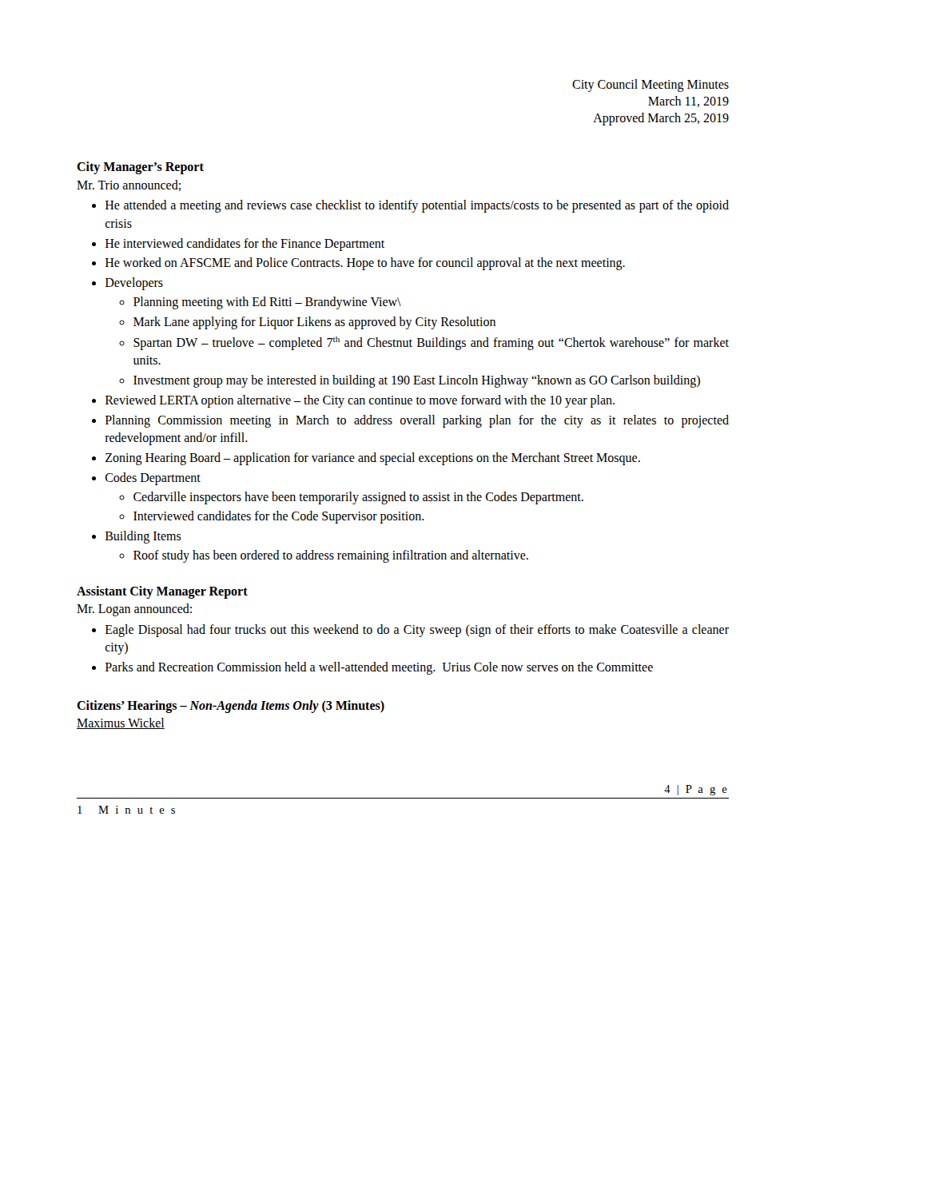City Council Meeting Minutes
March 11, 2019
Approved March 25, 2019
City Manager’s Report
Mr. Trio announced;
He attended a meeting and reviews case checklist to identify potential impacts/costs to be presented as part of the opioid crisis
He interviewed candidates for the Finance Department
He worked on AFSCME and Police Contracts. Hope to have for council approval at the next meeting.
Developers
Planning meeting with Ed Ritti – Brandywine View\
Mark Lane applying for Liquor Likens as approved by City Resolution
Spartan DW – truelove – completed 7th and Chestnut Buildings and framing out “Chertok warehouse” for market units.
Investment group may be interested in building at 190 East Lincoln Highway “known as GO Carlson building)
Reviewed LERTA option alternative – the City can continue to move forward with the 10 year plan.
Planning Commission meeting in March to address overall parking plan for the city as it relates to projected redevelopment and/or infill.
Zoning Hearing Board – application for variance and special exceptions on the Merchant Street Mosque.
Codes Department
Cedarville inspectors have been temporarily assigned to assist in the Codes Department.
Interviewed candidates for the Code Supervisor position.
Building Items
Roof study has been ordered to address remaining infiltration and alternative.
Assistant City Manager Report
Mr. Logan announced:
Eagle Disposal had four trucks out this weekend to do a City sweep (sign of their efforts to make Coatesville a cleaner city)
Parks and Recreation Commission held a well-attended meeting. Urius Cole now serves on the Committee
Citizens’ Hearings – Non-Agenda Items Only (3 Minutes)
Maximus Wickel
4 | P a g e 1 M i n u t e s